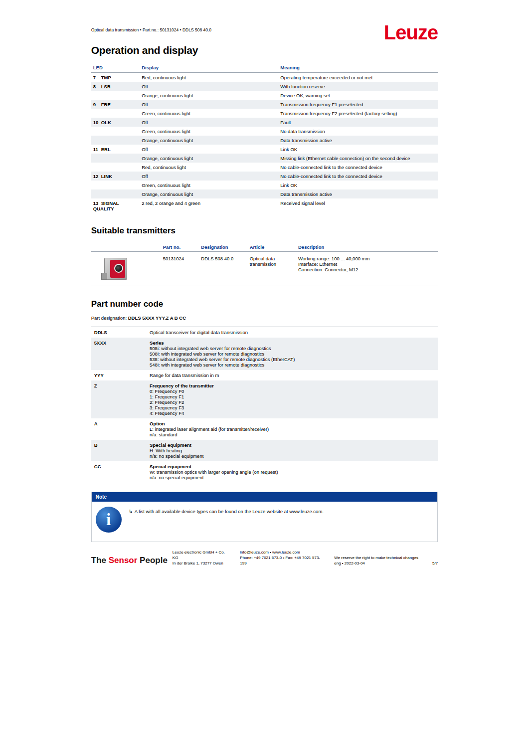Optical data transmission • Part no.: 50131024 • DDLS 508 40.0
Leuze
Operation and display
| LED | Display | Meaning |
| --- | --- | --- |
| 7 TMP | Red, continuous light | Operating temperature exceeded or not met |
| 8 LSR | Off | With function reserve |
| | Orange, continuous light | Device OK, warning set |
| 9 FRE | Off | Transmission frequency F1 preselected |
| | Green, continuous light | Transmission frequency F2 preselected (factory setting) |
| 10 OLK | Off | Fault |
| | Green, continuous light | No data transmission |
| | Orange, continuous light | Data transmission active |
| 11 ERL | Off | Link OK |
| | Orange, continuous light | Missing link (Ethernet cable connection) on the second device |
| | Red, continuous light | No cable-connected link to the connected device |
| 12 LINK | Off | No cable-connected link to the connected device |
| | Green, continuous light | Link OK |
| | Orange, continuous light | Data transmission active |
| 13 SIGNAL QUALITY | 2 red, 2 orange and 4 green | Received signal level |
Suitable transmitters
| | Part no. | Designation | Article | Description |
| --- | --- | --- | --- | --- |
| | 50131024 | DDLS 508 40.0 | Optical data transmission | Working range: 100 ... 40,000 mm Interface: Ethernet Connection: Connector, M12 |
Part number code
Part designation: DDLS 5XXX YYY.Z A B CC
| DDLS | Optical transceiver for digital data transmission |
| 5XXX | Series 508i: without integrated web server for remote diagnostics 508i: with integrated web server for remote diagnostics 538: without integrated web server for remote diagnostics (EtherCAT) 548i: with integrated web server for remote diagnostics |
| YYY | Range for data transmission in m |
| Z | Frequency of the transmitter 0: Frequency F0 1: Frequency F1 2: Frequency F2 3: Frequency F3 4: Frequency F4 |
| A | Option L: integrated laser alignment aid (for transmitter/receiver) n/a: standard |
| B | Special equipment H: With heating n/a: no special equipment |
| CC | Special equipment W: transmission optics with larger opening angle (on request) n/a: no special equipment |
Note
i
↳A list with all available device types can be found on the Leuze website at www.leuze.com.
The Sensor People
Leuze electronic GmbH + Co. KG
In der Braike 1, 73277 Owen
info@leuze.com • www.leuze.com
Phone: +49 7021 573-0 • Fax: +49 7021 573-199
We reserve the right to make technical changes
eng • 2022-03-04
5/7